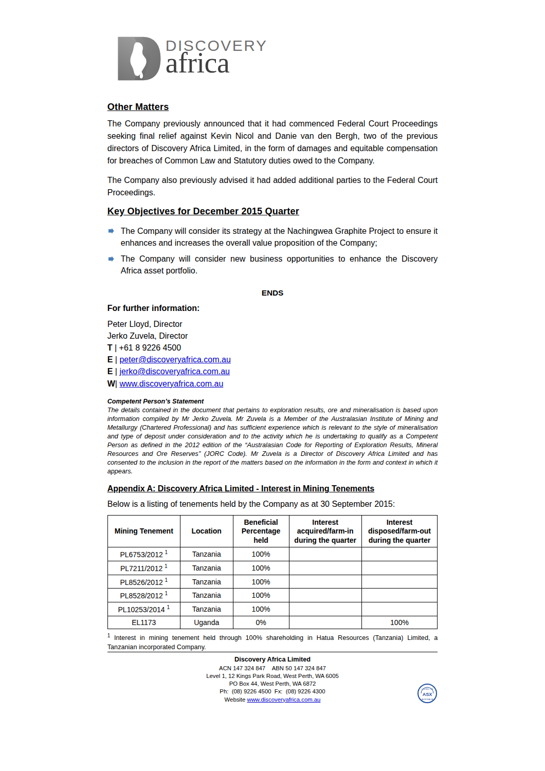DISCOVERY
africa
Other Matters
The Company previously announced that it had commenced Federal Court Proceedings seeking final relief against Kevin Nicol and Danie van den Bergh, two of the previous directors of Discovery Africa Limited, in the form of damages and equitable compensation for breaches of Common Law and Statutory duties owed to the Company.
The Company also previously advised it had added additional parties to the Federal Court Proceedings.
Key Objectives for December 2015 Quarter
The Company will consider its strategy at the Nachingwea Graphite Project to ensure it enhances and increases the overall value proposition of the Company;
The Company will consider new business opportunities to enhance the Discovery Africa asset portfolio.
ENDS
For further information:
Peter Lloyd, Director
Jerko Zuvela, Director
T | +61 8 9226 4500
E | peter@discoveryafrica.com.au
E | jerko@discoveryafrica.com.au
W| www.discoveryafrica.com.au
Competent Person’s Statement
The details contained in the document that pertains to exploration results, ore and mineralisation is based upon information compiled by Mr Jerko Zuvela. Mr Zuvela is a Member of the Australasian Institute of Mining and Metallurgy (Chartered Professional) and has sufficient experience which is relevant to the style of mineralisation and type of deposit under consideration and to the activity which he is undertaking to qualify as a Competent Person as defined in the 2012 edition of the “Australasian Code for Reporting of Exploration Results, Mineral Resources and Ore Reserves” (JORC Code). Mr Zuvela is a Director of Discovery Africa Limited and has consented to the inclusion in the report of the matters based on the information in the form and context in which it appears.
Appendix A: Discovery Africa Limited - Interest in Mining Tenements
Below is a listing of tenements held by the Company as at 30 September 2015:
| Mining Tenement | Location | Beneficial Percentage held | Interest acquired/farm-in during the quarter | Interest disposed/farm-out during the quarter |
| --- | --- | --- | --- | --- |
| PL6753/2012 1 | Tanzania | 100% | | |
| PL7211/2012 1 | Tanzania | 100% | | |
| PL8526/2012 1 | Tanzania | 100% | | |
| PL8528/2012 1 | Tanzania | 100% | | |
| PL10253/2014 1 | Tanzania | 100% | | |
| EL1173 | Uganda | 0% | | 100% |
1 Interest in mining tenement held through 100% shareholding in Hatua Resources (Tanzania) Limited, a Tanzanian incorporated Company.
Discovery Africa Limited
ACN 147 324 847 ABN 50 147 324 847
Level 1, 12 Kings Park Road, West Perth, WA 6005
PO Box 44, West Perth, WA 6872
Ph: (08) 9226 4500 Fx: (08) 9226 4300
Website www.discoveryafrica.com.au
LISTED ON ASX AUSTRALIA